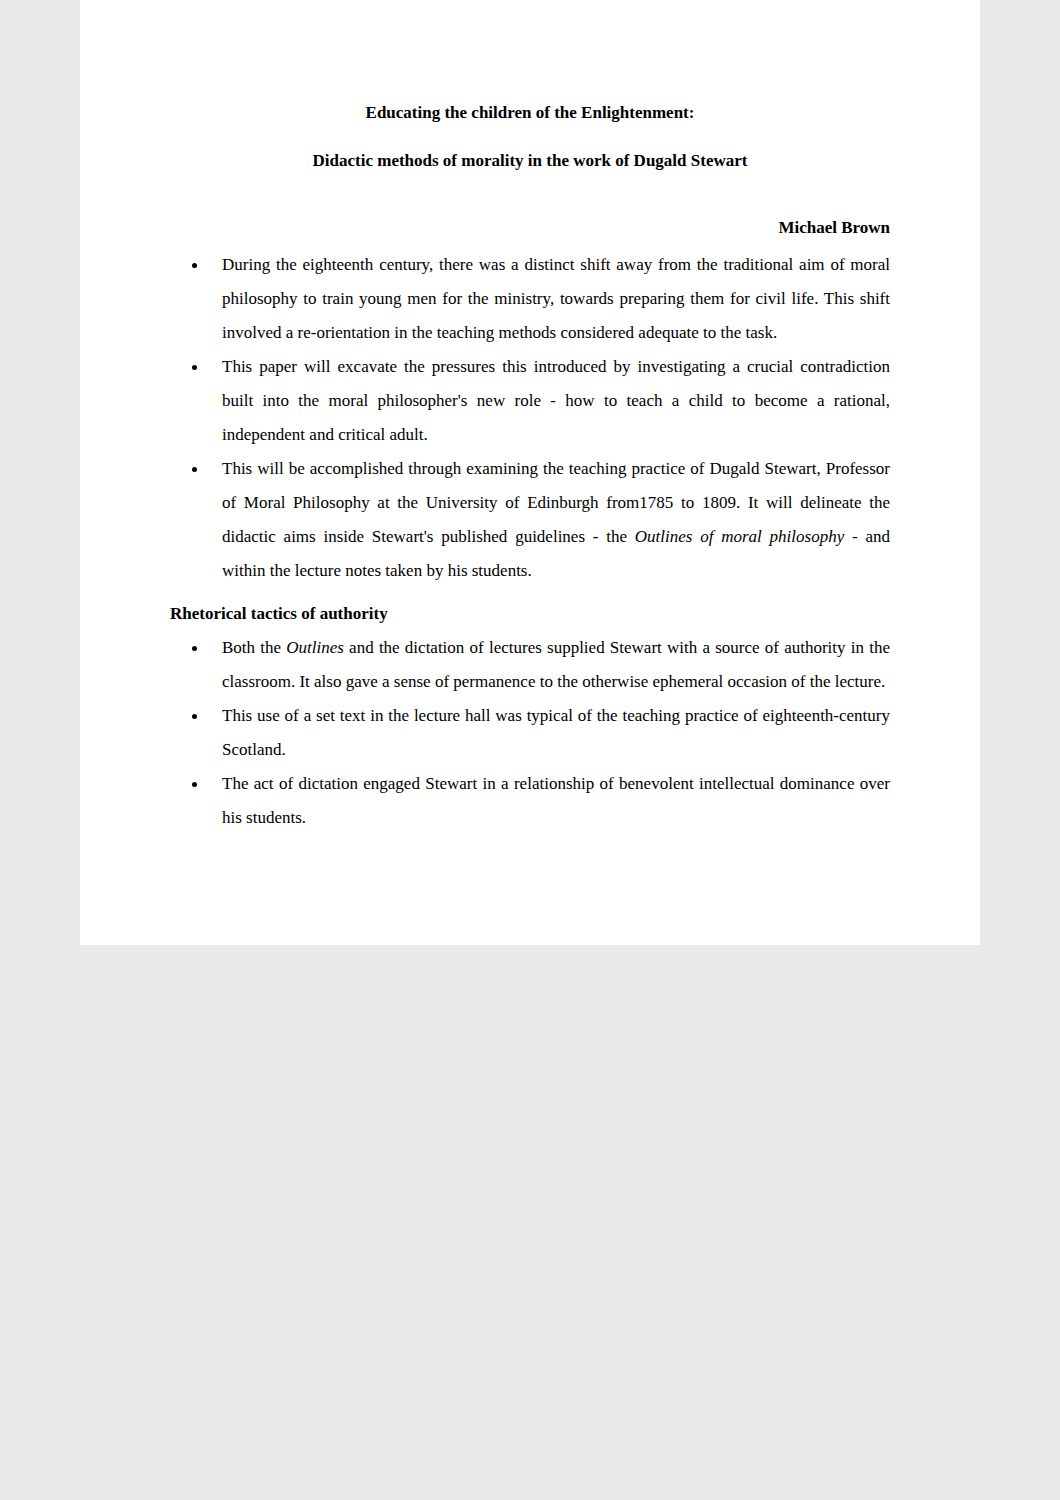Educating the children of the Enlightenment: Didactic methods of morality in the work of Dugald Stewart
Michael Brown
During the eighteenth century, there was a distinct shift away from the traditional aim of moral philosophy to train young men for the ministry, towards preparing them for civil life. This shift involved a re-orientation in the teaching methods considered adequate to the task.
This paper will excavate the pressures this introduced by investigating a crucial contradiction built into the moral philosopher's new role - how to teach a child to become a rational, independent and critical adult.
This will be accomplished through examining the teaching practice of Dugald Stewart, Professor of Moral Philosophy at the University of Edinburgh from1785 to 1809. It will delineate the didactic aims inside Stewart's published guidelines - the Outlines of moral philosophy - and within the lecture notes taken by his students.
Rhetorical tactics of authority
Both the Outlines and the dictation of lectures supplied Stewart with a source of authority in the classroom. It also gave a sense of permanence to the otherwise ephemeral occasion of the lecture.
This use of a set text in the lecture hall was typical of the teaching practice of eighteenth-century Scotland.
The act of dictation engaged Stewart in a relationship of benevolent intellectual dominance over his students.